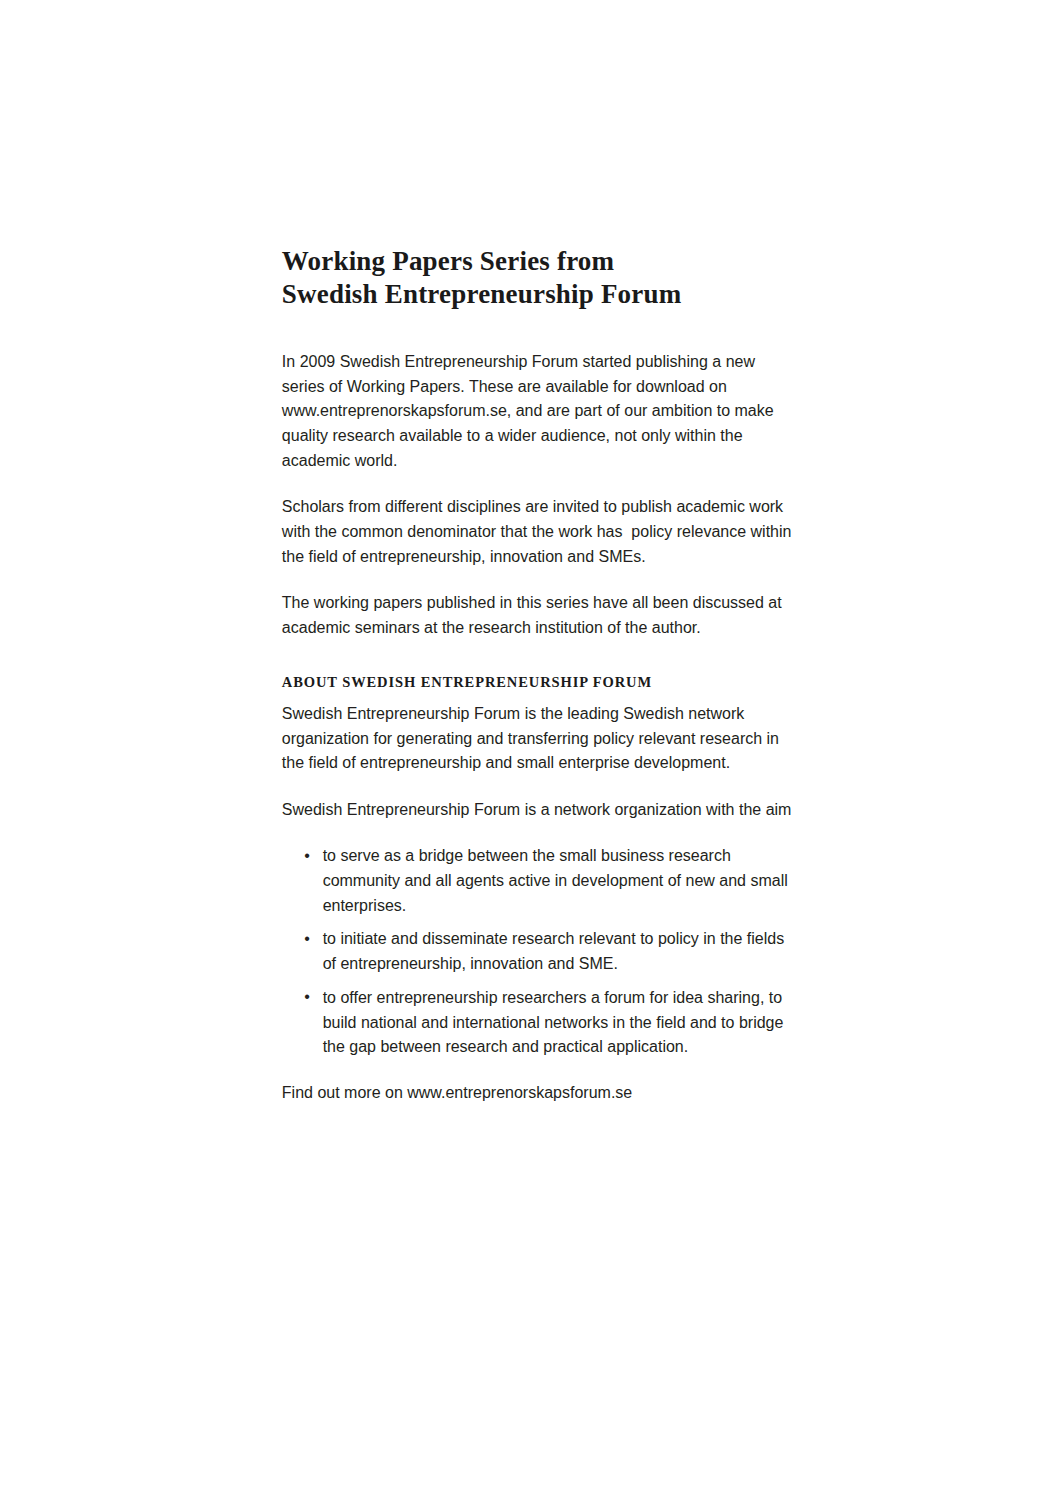Working Papers Series from
Swedish Entrepreneurship Forum
In 2009 Swedish Entrepreneurship Forum started publishing a new series of Working Papers. These are available for download on www.entreprenorskapsforum.se, and are part of our ambition to make quality research available to a wider audience, not only within the academic world.
Scholars from different disciplines are invited to publish academic work with the common denominator that the work has policy relevance within the field of entrepreneurship, innovation and SMEs.
The working papers published in this series have all been discussed at academic seminars at the research institution of the author.
About Swedish Entrepreneurship Forum
Swedish Entrepreneurship Forum is the leading Swedish network organization for generating and transferring policy relevant research in the field of entrepreneurship and small enterprise development.
Swedish Entrepreneurship Forum is a network organization with the aim
to serve as a bridge between the small business research community and all agents active in development of new and small enterprises.
to initiate and disseminate research relevant to policy in the fields of entrepreneurship, innovation and SME.
to offer entrepreneurship researchers a forum for idea sharing, to build national and international networks in the field and to bridge the gap between research and practical application.
Find out more on www.entreprenorskapsforum.se